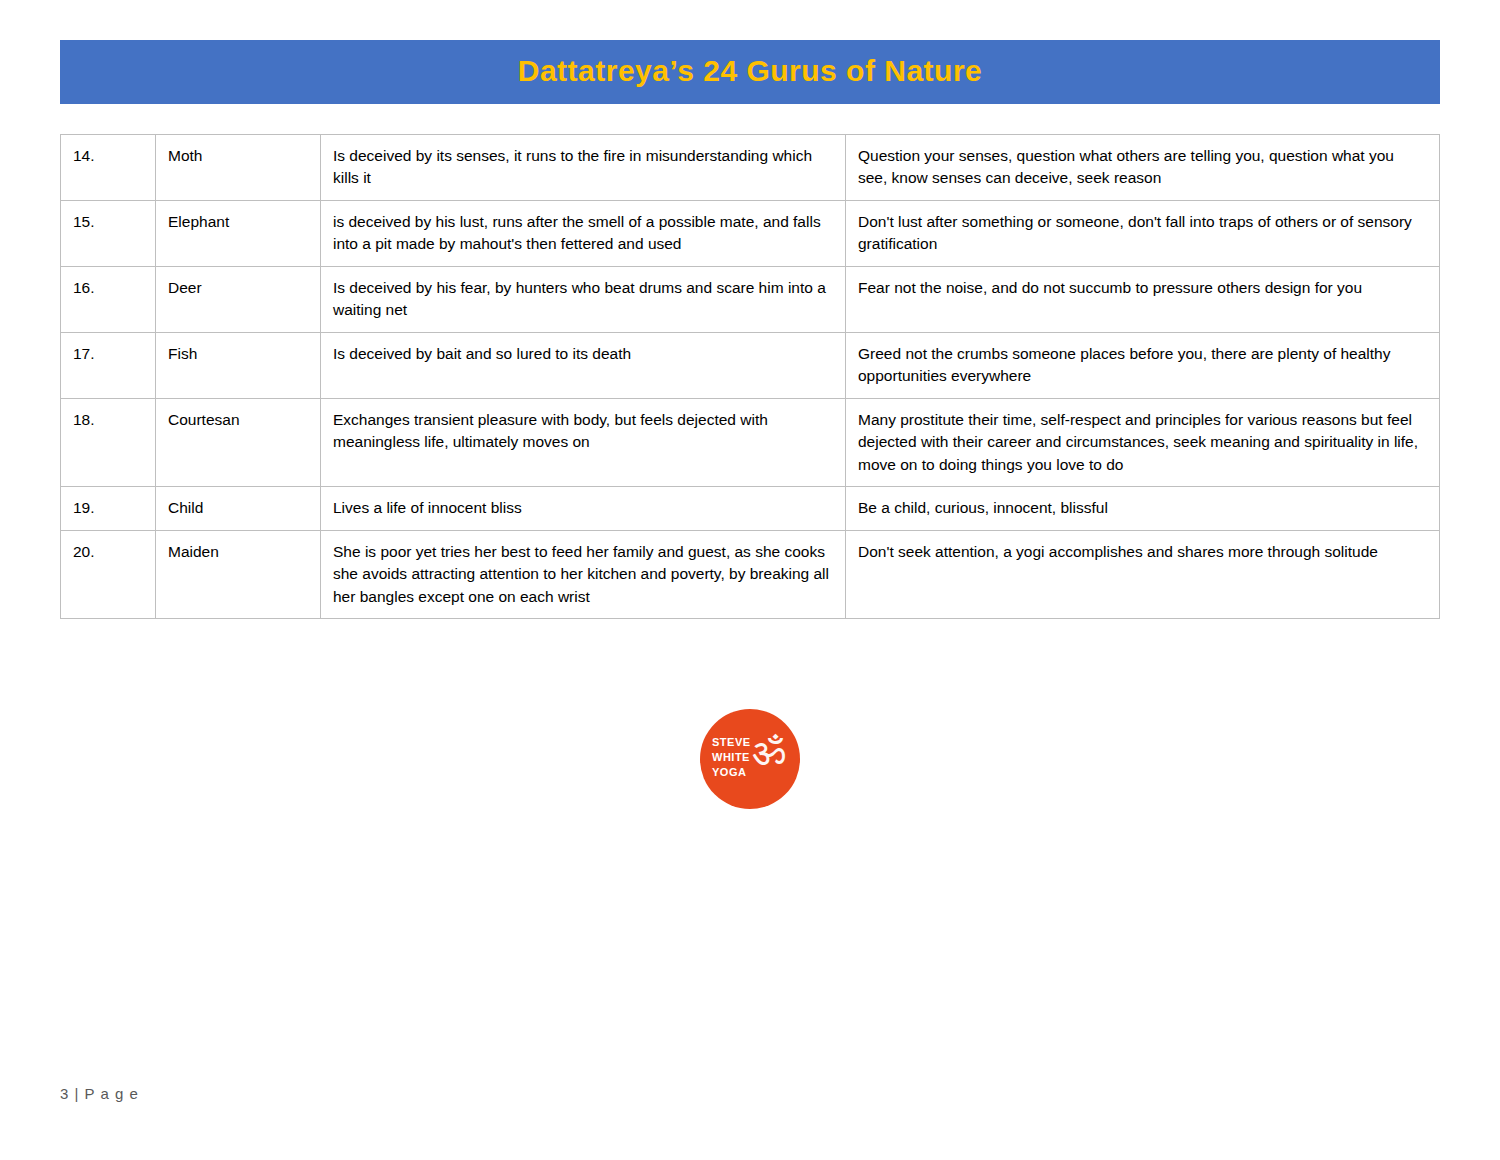Dattatreya’s 24 Gurus of Nature
| 14. | Moth | Is deceived by its senses, it runs to the fire in misunderstanding which kills it | Question your senses, question what others are telling you, question what you see, know senses can deceive, seek reason |
| 15. | Elephant | is deceived by his lust, runs after the smell of a possible mate, and falls into a pit made by mahout's then fettered and used | Don't lust after something or someone, don't fall into traps of others or of sensory gratification |
| 16. | Deer | Is deceived by his fear, by hunters who beat drums and scare him into a waiting net | Fear not the noise, and do not succumb to pressure others design for you |
| 17. | Fish | Is deceived by bait and so lured to its death | Greed not the crumbs someone places before you, there are plenty of healthy opportunities everywhere |
| 18. | Courtesan | Exchanges transient pleasure with body, but feels dejected with meaningless life, ultimately moves on | Many prostitute their time, self-respect and principles for various reasons but feel dejected with their career and circumstances, seek meaning and spirituality in life, move on to doing things you love to do |
| 19. | Child | Lives a life of innocent bliss | Be a child, curious, innocent, blissful |
| 20. | Maiden | She is poor yet tries her best to feed her family and guest, as she cooks she avoids attracting attention to her kitchen and poverty, by breaking all her bangles except one on each wrist | Don't seek attention, a yogi accomplishes and shares more through solitude |
STEVE
WHITE
YOGA
ॐ
3 | P a g e